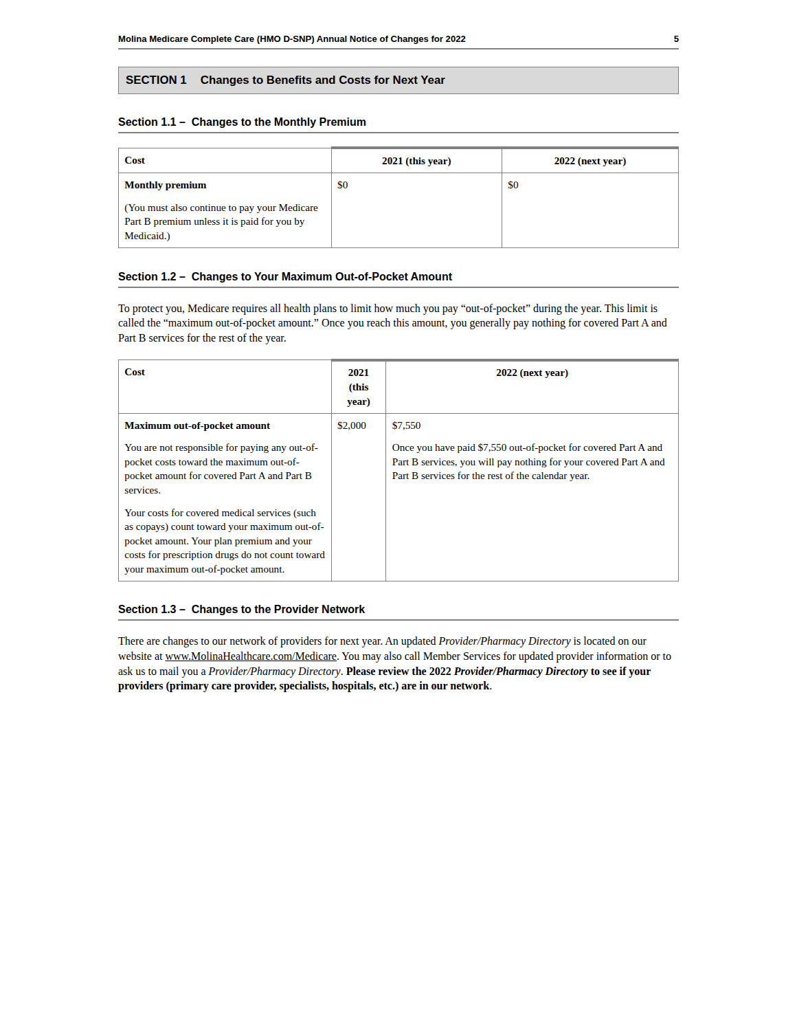Molina Medicare Complete Care (HMO D-SNP) Annual Notice of Changes for 2022 5
SECTION 1 Changes to Benefits and Costs for Next Year
Section 1.1 – Changes to the Monthly Premium
| Cost | 2021 (this year) | 2022 (next year) |
| --- | --- | --- |
| Monthly premium (You must also continue to pay your Medicare Part B premium unless it is paid for you by Medicaid.) | $0 | $0 |
Section 1.2 – Changes to Your Maximum Out-of-Pocket Amount
To protect you, Medicare requires all health plans to limit how much you pay “out-of-pocket” during the year. This limit is called the “maximum out-of-pocket amount.” Once you reach this amount, you generally pay nothing for covered Part A and Part B services for the rest of the year.
| Cost | 2021 (this year) | 2022 (next year) |
| --- | --- | --- |
| Maximum out-of-pocket amount You are not responsible for paying any out-of-pocket costs toward the maximum out-of-pocket amount for covered Part A and Part B services. Your costs for covered medical services (such as copays) count toward your maximum out-of-pocket amount. Your plan premium and your costs for prescription drugs do not count toward your maximum out-of-pocket amount. | $2,000 | $7,550 Once you have paid $7,550 out-of-pocket for covered Part A and Part B services, you will pay nothing for your covered Part A and Part B services for the rest of the calendar year. |
Section 1.3 – Changes to the Provider Network
There are changes to our network of providers for next year. An updated Provider/Pharmacy Directory is located on our website at www.MolinaHealthcare.com/Medicare. You may also call Member Services for updated provider information or to ask us to mail you a Provider/Pharmacy Directory. Please review the 2022 Provider/Pharmacy Directory to see if your providers (primary care provider, specialists, hospitals, etc.) are in our network.